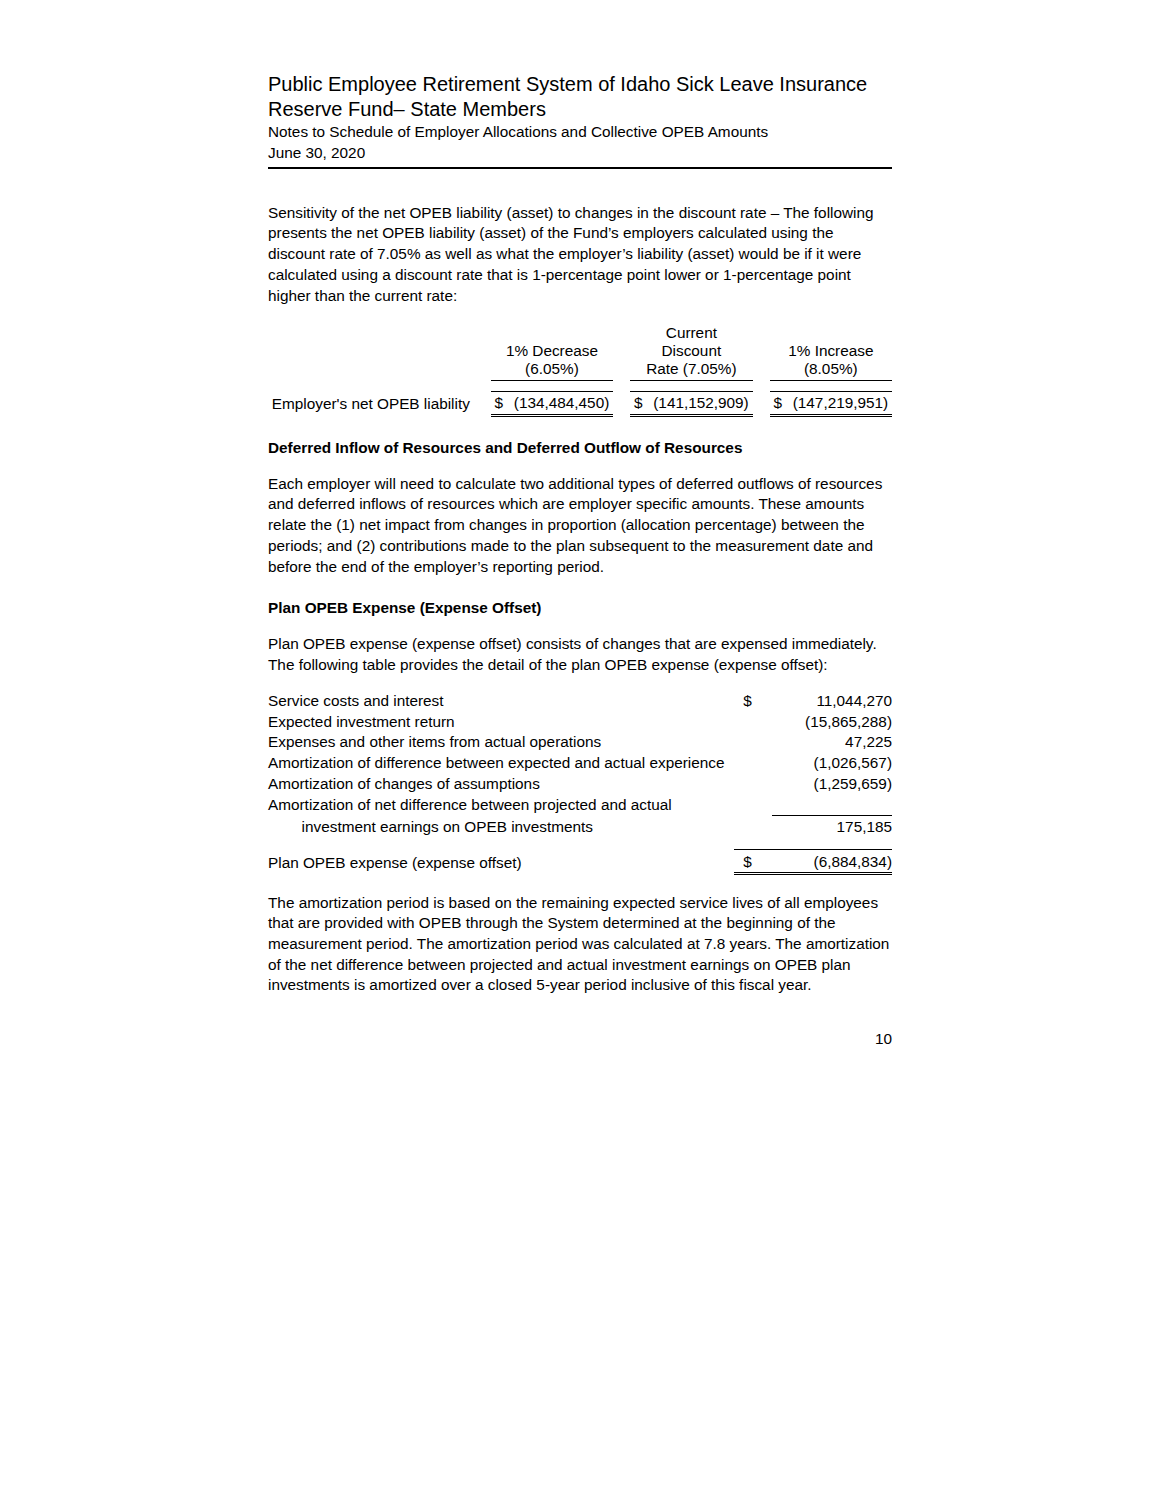Public Employee Retirement System of Idaho Sick Leave Insurance Reserve Fund– State Members
Notes to Schedule of Employer Allocations and Collective OPEB Amounts
June 30, 2020
Sensitivity of the net OPEB liability (asset) to changes in the discount rate – The following presents the net OPEB liability (asset) of the Fund’s employers calculated using the discount rate of 7.05% as well as what the employer’s liability (asset) would be if it were calculated using a discount rate that is 1-percentage point lower or 1-percentage point higher than the current rate:
| | | 1% Decrease (6.05%) | | Current Discount Rate (7.05%) | | 1% Increase (8.05%) |
| --- | --- | --- | --- | --- | --- | --- |
| Employer's net OPEB liability | | $ | (134,484,450) | | $ | (141,152,909) | | $ | (147,219,951) |
Deferred Inflow of Resources and Deferred Outflow of Resources
Each employer will need to calculate two additional types of deferred outflows of resources and deferred inflows of resources which are employer specific amounts. These amounts relate the (1) net impact from changes in proportion (allocation percentage) between the periods; and (2) contributions made to the plan subsequent to the measurement date and before the end of the employer’s reporting period.
Plan OPEB Expense (Expense Offset)
Plan OPEB expense (expense offset) consists of changes that are expensed immediately. The following table provides the detail of the plan OPEB expense (expense offset):
| Service costs and interest | $ | 11,044,270 |
| Expected investment return | | (15,865,288) |
| Expenses and other items from actual operations | | 47,225 |
| Amortization of difference between expected and actual experience | | (1,026,567) |
| Amortization of changes of assumptions | | (1,259,659) |
| Amortization of net difference between projected and actual | | |
| investment earnings on OPEB investments | | 175,185 |
| Plan OPEB expense (expense offset) | $ | (6,884,834) |
The amortization period is based on the remaining expected service lives of all employees that are provided with OPEB through the System determined at the beginning of the measurement period. The amortization period was calculated at 7.8 years. The amortization of the net difference between projected and actual investment earnings on OPEB plan investments is amortized over a closed 5-year period inclusive of this fiscal year.
10